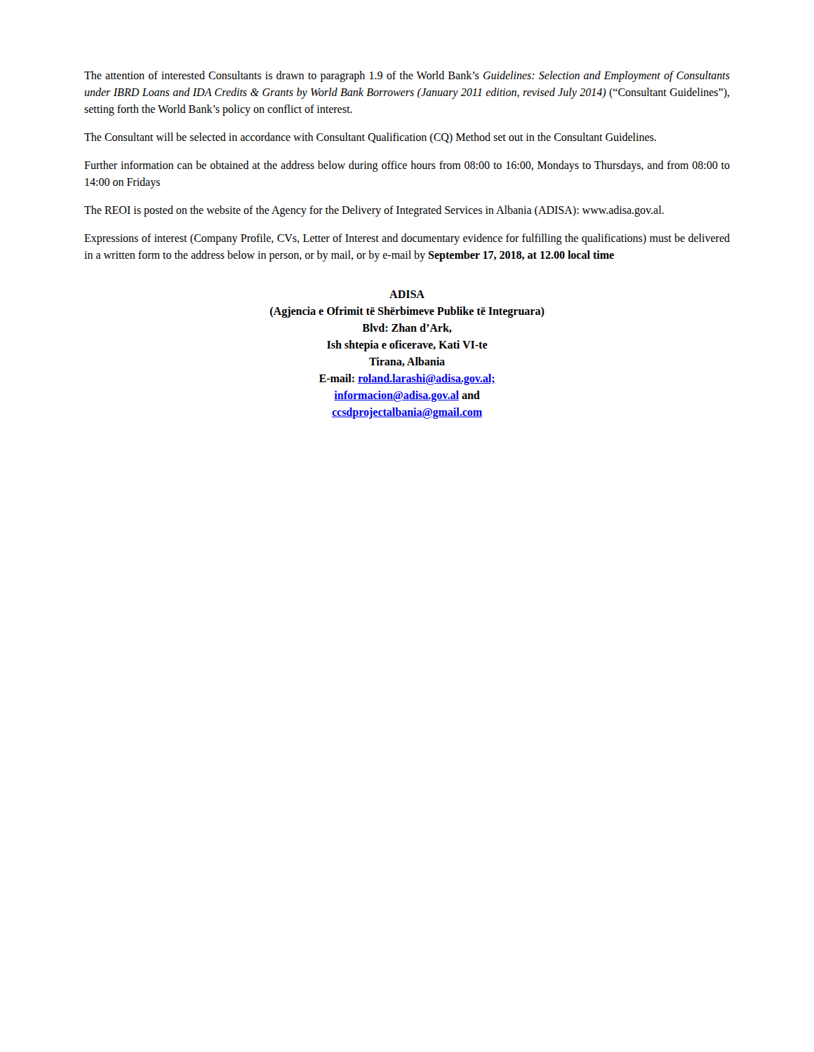The attention of interested Consultants is drawn to paragraph 1.9 of the World Bank’s Guidelines: Selection and Employment of Consultants under IBRD Loans and IDA Credits & Grants by World Bank Borrowers (January 2011 edition, revised July 2014) (“Consultant Guidelines”), setting forth the World Bank’s policy on conflict of interest.
The Consultant will be selected in accordance with Consultant Qualification (CQ) Method set out in the Consultant Guidelines.
Further information can be obtained at the address below during office hours from 08:00 to 16:00, Mondays to Thursdays, and from 08:00 to 14:00 on Fridays
The REOI is posted on the website of the Agency for the Delivery of Integrated Services in Albania (ADISA): www.adisa.gov.al.
Expressions of interest (Company Profile, CVs, Letter of Interest and documentary evidence for fulfilling the qualifications) must be delivered in a written form to the address below in person, or by mail, or by e-mail by September 17, 2018, at 12.00 local time
ADISA
(Agjencia e Ofrimit të Shërbimeve Publike të Integruara)
Blvd: Zhan d’Ark,
Ish shtepia e oficerave, Kati VI-te
Tirana, Albania
E-mail: roland.larashi@adisa.gov.al;
informacion@adisa.gov.al and
ccsdprojectalbania@gmail.com